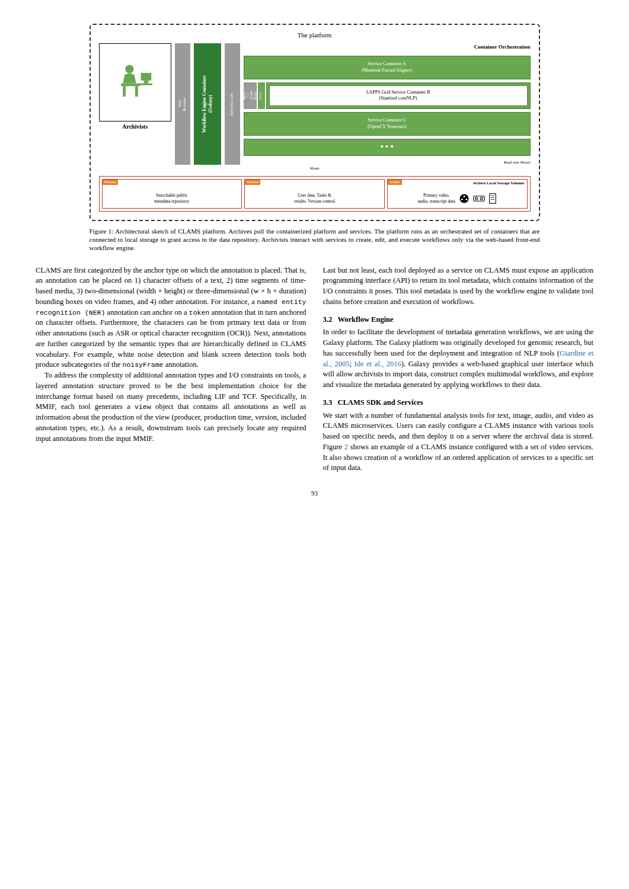The platform
Archivists
Web
Browser
Workflow Engine Container
(Galaxy)
RESTful API
Container Orchestration
Service Container A
(Montreal Forced Aligner)
REST
<->
SOAP
Proxy
SOAP
LAPPS Grid Service Container B
(Stanford coreNLP)
Service Container C
(OpenCV Tesseract)
• • •
Read only Mount
Mount
Metadata
Searchable public
metadata repository
Database
User data, Tasks &
results, Version control
Archive Archive Local Storage Volumes
Primary video,
audio, transcript data
Figure 1: Architectural sketch of CLAMS platform. Archives pull the containerized platform and services. The platform runs as an orchestrated set of containers that are connected to local storage to grant access to the data repository. Archivists interact with services to create, edit, and execute workflows only via the web-based front-end workflow engine.
CLAMS are first categorized by the anchor type on which the annotation is placed. That is, an annotation can be placed on 1) character offsets of a text, 2) time segments of time-based media, 3) two-dimensional (width × height) or three-dimensional (w × h × duration) bounding boxes on video frames, and 4) other annotation. For instance, a named entity recognition (NER) annotation can anchor on a token annotation that in turn anchored on character offsets. Furthermore, the characters can be from primary text data or from other annotations (such as ASR or optical character recognition (OCR)). Next, annotations are further categorized by the semantic types that are hierarchically defined in CLAMS vocabulary. For example, white noise detection and blank screen detection tools both produce subcategories of the noisyFrame annotation.
To address the complexity of additional annotation types and I/O constraints on tools, a layered annotation structure proved to be the best implementation choice for the interchange format based on many precedents, including LIF and TCF. Specifically, in MMIF, each tool generates a view object that contains all annotations as well as information about the production of the view (producer, production time, version, included annotation types, etc.). As a result, downstream tools can precisely locate any required input annotations from the input MMIF.
Last but not least, each tool deployed as a service on CLAMS must expose an application programming interface (API) to return its tool metadata, which contains information of the I/O constraints it poses. This tool metadata is used by the workflow engine to validate tool chains before creation and execution of workflows.
3.2 Workflow Engine
In order to facilitate the development of metadata generation workflows, we are using the Galaxy platform. The Galaxy platform was originally developed for genomic research, but has successfully been used for the deployment and integration of NLP tools (Giardine et al., 2005; Ide et al., 2016). Galaxy provides a web-based graphical user interface which will allow archivists to import data, construct complex multimodal workflows, and explore and visualize the metadata generated by applying workflows to their data.
3.3 CLAMS SDK and Services
We start with a number of fundamental analysis tools for text, image, audio, and video as CLAMS microservices. Users can easily configure a CLAMS instance with various tools based on specific needs, and then deploy it on a server where the archival data is stored. Figure 2 shows an example of a CLAMS instance configured with a set of video services. It also shows creation of a workflow of an ordered application of services to a specific set of input data.
93